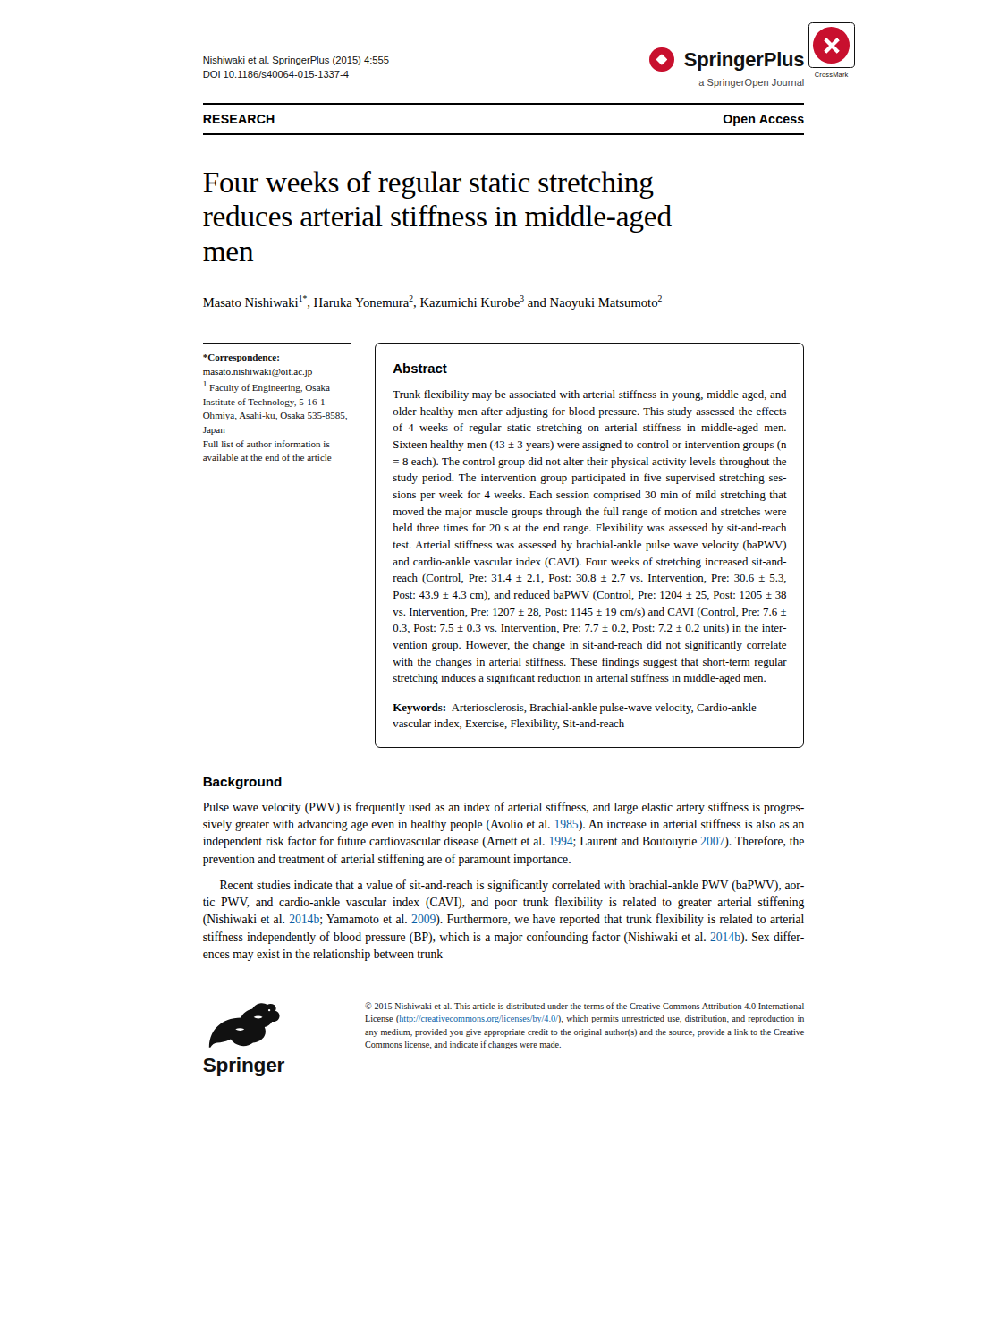Nishiwaki et al. SpringerPlus (2015) 4:555
DOI 10.1186/s40064-015-1337-4
SpringerPlus
a SpringerOpen Journal
Research
Open Access
CrossMark
Four weeks of regular static stretching reduces arterial stiffness in middle-aged men
Masato Nishiwaki1*, Haruka Yonemura2, Kazumichi Kurobe3 and Naoyuki Matsumoto2
*Correspondence:
masato.nishiwaki@oit.ac.jp
1 Faculty of Engineering, Osaka Institute of Technology, 5-16-1 Ohmiya, Asahi-ku, Osaka 535-8585, Japan
Full list of author information is available at the end of the article
Abstract
Trunk flexibility may be associated with arterial stiffness in young, middle-aged, and older healthy men after adjusting for blood pressure. This study assessed the effects of 4 weeks of regular static stretching on arterial stiffness in middle-aged men. Sixteen healthy men (43 ± 3 years) were assigned to control or intervention groups (n = 8 each). The control group did not alter their physical activity levels throughout the study period. The intervention group participated in five supervised stretching sessions per week for 4 weeks. Each session comprised 30 min of mild stretching that moved the major muscle groups through the full range of motion and stretches were held three times for 20 s at the end range. Flexibility was assessed by sit-and-reach test. Arterial stiffness was assessed by brachial-ankle pulse wave velocity (baPWV) and cardio-ankle vascular index (CAVI). Four weeks of stretching increased sit-and-reach (Control, Pre: 31.4 ± 2.1, Post: 30.8 ± 2.7 vs. Intervention, Pre: 30.6 ± 5.3, Post: 43.9 ± 4.3 cm), and reduced baPWV (Control, Pre: 1204 ± 25, Post: 1205 ± 38 vs. Intervention, Pre: 1207 ± 28, Post: 1145 ± 19 cm/s) and CAVI (Control, Pre: 7.6 ± 0.3, Post: 7.5 ± 0.3 vs. Intervention, Pre: 7.7 ± 0.2, Post: 7.2 ± 0.2 units) in the intervention group. However, the change in sit-and-reach did not significantly correlate with the changes in arterial stiffness. These findings suggest that short-term regular stretching induces a significant reduction in arterial stiffness in middle-aged men.
Keywords: Arteriosclerosis, Brachial-ankle pulse-wave velocity, Cardio-ankle vascular index, Exercise, Flexibility, Sit-and-reach
Background
Pulse wave velocity (PWV) is frequently used as an index of arterial stiffness, and large elastic artery stiffness is progressively greater with advancing age even in healthy people (Avolio et al. 1985). An increase in arterial stiffness is also as an independent risk factor for future cardiovascular disease (Arnett et al. 1994; Laurent and Boutouyrie 2007). Therefore, the prevention and treatment of arterial stiffening are of paramount importance.
Recent studies indicate that a value of sit-and-reach is significantly correlated with brachial-ankle PWV (baPWV), aortic PWV, and cardio-ankle vascular index (CAVI), and poor trunk flexibility is related to greater arterial stiffening (Nishiwaki et al. 2014b; Yamamoto et al. 2009). Furthermore, we have reported that trunk flexibility is related to arterial stiffness independently of blood pressure (BP), which is a major confounding factor (Nishiwaki et al. 2014b). Sex differences may exist in the relationship between trunk
Springer
© 2015 Nishiwaki et al. This article is distributed under the terms of the Creative Commons Attribution 4.0 International License (http://creativecommons.org/licenses/by/4.0/), which permits unrestricted use, distribution, and reproduction in any medium, provided you give appropriate credit to the original author(s) and the source, provide a link to the Creative Commons license, and indicate if changes were made.